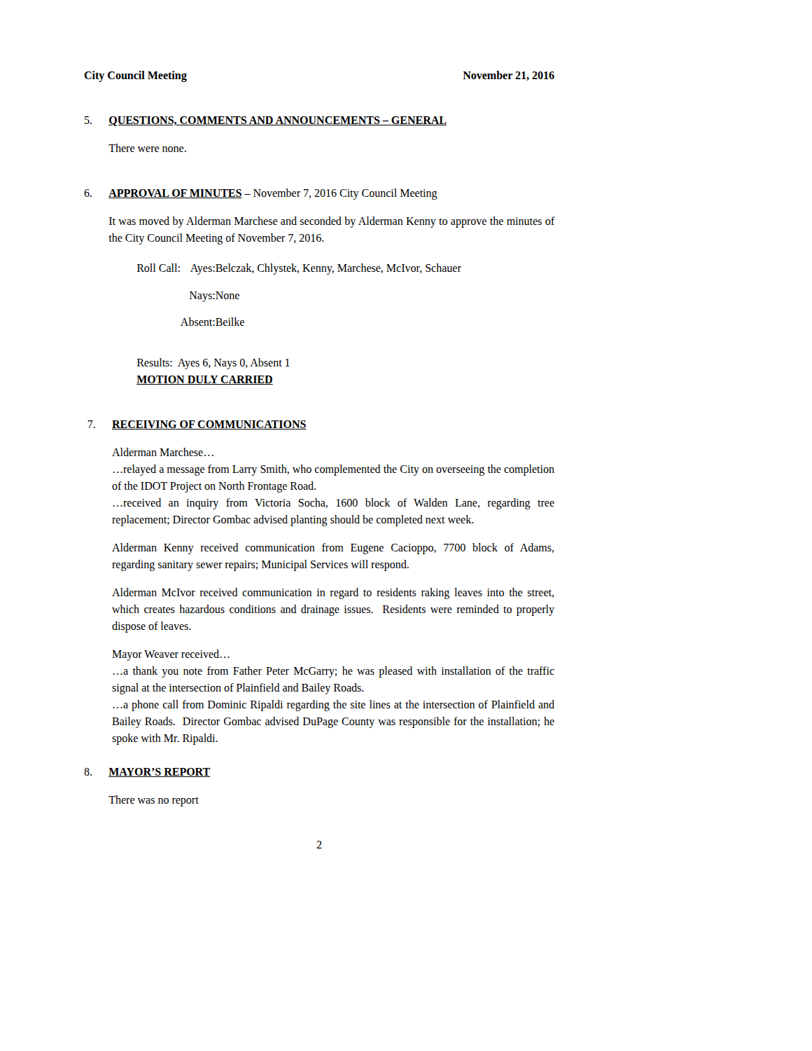City Council Meeting November 21, 2016
5.
QUESTIONS, COMMENTS AND ANNOUNCEMENTS – GENERAL
There were none.
6.
APPROVAL OF MINUTES – November 7, 2016 City Council Meeting
It was moved by Alderman Marchese and seconded by Alderman Kenny to approve the minutes of the City Council Meeting of November 7, 2016.
| Roll Call: | Ayes: | Belczak, Chlystek, Kenny, Marchese, McIvor, Schauer |
| | Nays: | None |
| | Absent: | Beilke |
Results: Ayes 6, Nays 0, Absent 1
MOTION DULY CARRIED
7.
RECEIVING OF COMMUNICATIONS
Alderman Marchese…
…relayed a message from Larry Smith, who complemented the City on overseeing the completion of the IDOT Project on North Frontage Road.
…received an inquiry from Victoria Socha, 1600 block of Walden Lane, regarding tree replacement; Director Gombac advised planting should be completed next week.
Alderman Kenny received communication from Eugene Cacioppo, 7700 block of Adams, regarding sanitary sewer repairs; Municipal Services will respond.
Alderman McIvor received communication in regard to residents raking leaves into the street, which creates hazardous conditions and drainage issues. Residents were reminded to properly dispose of leaves.
Mayor Weaver received…
…a thank you note from Father Peter McGarry; he was pleased with installation of the traffic signal at the intersection of Plainfield and Bailey Roads.
…a phone call from Dominic Ripaldi regarding the site lines at the intersection of Plainfield and Bailey Roads. Director Gombac advised DuPage County was responsible for the installation; he spoke with Mr. Ripaldi.
8.
MAYOR’S REPORT
There was no report
2